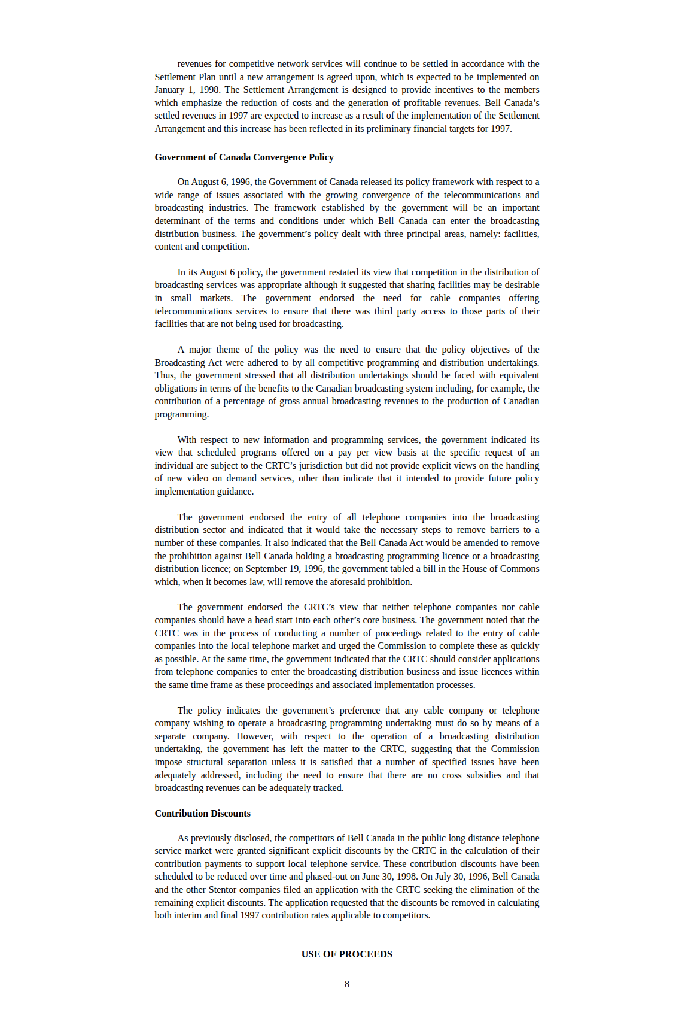revenues for competitive network services will continue to be settled in accordance with the Settlement Plan until a new arrangement is agreed upon, which is expected to be implemented on January 1, 1998. The Settlement Arrangement is designed to provide incentives to the members which emphasize the reduction of costs and the generation of profitable revenues. Bell Canada’s settled revenues in 1997 are expected to increase as a result of the implementation of the Settlement Arrangement and this increase has been reflected in its preliminary financial targets for 1997.
Government of Canada Convergence Policy
On August 6, 1996, the Government of Canada released its policy framework with respect to a wide range of issues associated with the growing convergence of the telecommunications and broadcasting industries. The framework established by the government will be an important determinant of the terms and conditions under which Bell Canada can enter the broadcasting distribution business. The government’s policy dealt with three principal areas, namely: facilities, content and competition.
In its August 6 policy, the government restated its view that competition in the distribution of broadcasting services was appropriate although it suggested that sharing facilities may be desirable in small markets. The government endorsed the need for cable companies offering telecommunications services to ensure that there was third party access to those parts of their facilities that are not being used for broadcasting.
A major theme of the policy was the need to ensure that the policy objectives of the Broadcasting Act were adhered to by all competitive programming and distribution undertakings. Thus, the government stressed that all distribution undertakings should be faced with equivalent obligations in terms of the benefits to the Canadian broadcasting system including, for example, the contribution of a percentage of gross annual broadcasting revenues to the production of Canadian programming.
With respect to new information and programming services, the government indicated its view that scheduled programs offered on a pay per view basis at the specific request of an individual are subject to the CRTC’s jurisdiction but did not provide explicit views on the handling of new video on demand services, other than indicate that it intended to provide future policy implementation guidance.
The government endorsed the entry of all telephone companies into the broadcasting distribution sector and indicated that it would take the necessary steps to remove barriers to a number of these companies. It also indicated that the Bell Canada Act would be amended to remove the prohibition against Bell Canada holding a broadcasting programming licence or a broadcasting distribution licence; on September 19, 1996, the government tabled a bill in the House of Commons which, when it becomes law, will remove the aforesaid prohibition.
The government endorsed the CRTC’s view that neither telephone companies nor cable companies should have a head start into each other’s core business. The government noted that the CRTC was in the process of conducting a number of proceedings related to the entry of cable companies into the local telephone market and urged the Commission to complete these as quickly as possible. At the same time, the government indicated that the CRTC should consider applications from telephone companies to enter the broadcasting distribution business and issue licences within the same time frame as these proceedings and associated implementation processes.
The policy indicates the government’s preference that any cable company or telephone company wishing to operate a broadcasting programming undertaking must do so by means of a separate company. However, with respect to the operation of a broadcasting distribution undertaking, the government has left the matter to the CRTC, suggesting that the Commission impose structural separation unless it is satisfied that a number of specified issues have been adequately addressed, including the need to ensure that there are no cross subsidies and that broadcasting revenues can be adequately tracked.
Contribution Discounts
As previously disclosed, the competitors of Bell Canada in the public long distance telephone service market were granted significant explicit discounts by the CRTC in the calculation of their contribution payments to support local telephone service. These contribution discounts have been scheduled to be reduced over time and phased-out on June 30, 1998. On July 30, 1996, Bell Canada and the other Stentor companies filed an application with the CRTC seeking the elimination of the remaining explicit discounts. The application requested that the discounts be removed in calculating both interim and final 1997 contribution rates applicable to competitors.
USE OF PROCEEDS
8